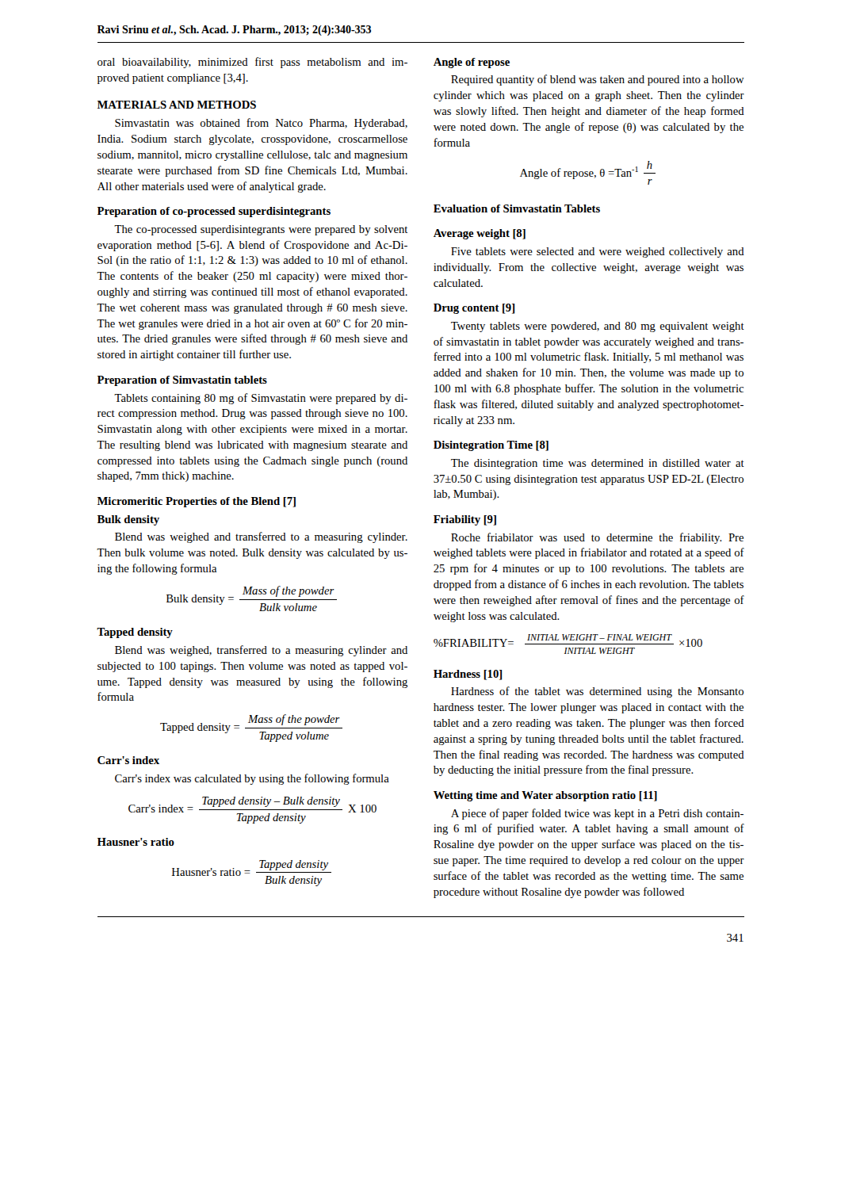Ravi Srinu et al., Sch. Acad. J. Pharm., 2013; 2(4):340-353
oral bioavailability, minimized first pass metabolism and improved patient compliance [3,4].
MATERIALS AND METHODS
Simvastatin was obtained from Natco Pharma, Hyderabad, India. Sodium starch glycolate, crosspovidone, croscarmellose sodium, mannitol, micro crystalline cellulose, talc and magnesium stearate were purchased from SD fine Chemicals Ltd, Mumbai. All other materials used were of analytical grade.
Preparation of co-processed superdisintegrants
The co-processed superdisintegrants were prepared by solvent evaporation method [5-6]. A blend of Crospovidone and Ac-Di-Sol (in the ratio of 1:1, 1:2 & 1:3) was added to 10 ml of ethanol. The contents of the beaker (250 ml capacity) were mixed thoroughly and stirring was continued till most of ethanol evaporated. The wet coherent mass was granulated through # 60 mesh sieve. The wet granules were dried in a hot air oven at 60º C for 20 minutes. The dried granules were sifted through # 60 mesh sieve and stored in airtight container till further use.
Preparation of Simvastatin tablets
Tablets containing 80 mg of Simvastatin were prepared by direct compression method. Drug was passed through sieve no 100. Simvastatin along with other excipients were mixed in a mortar. The resulting blend was lubricated with magnesium stearate and compressed into tablets using the Cadmach single punch (round shaped, 7mm thick) machine.
Micromeritic Properties of the Blend [7]
Bulk density
Blend was weighed and transferred to a measuring cylinder. Then bulk volume was noted. Bulk density was calculated by using the following formula
Bulk density = Mass of the powder Bulk volume
Tapped density
Blend was weighed, transferred to a measuring cylinder and subjected to 100 tapings. Then volume was noted as tapped volume. Tapped density was measured by using the following formula
Tapped density = Mass of the powder Tapped volume
Carr's index
Carr's index was calculated by using the following formula
Carr's index = Tapped density – Bulk density Tapped density X 100
Hausner's ratio
Hausner's ratio = Tapped density Bulk density
Angle of repose
Required quantity of blend was taken and poured into a hollow cylinder which was placed on a graph sheet. Then the cylinder was slowly lifted. Then height and diameter of the heap formed were noted down. The angle of repose (θ) was calculated by the formula
Angle of repose, θ =Tan-1 hr
Evaluation of Simvastatin Tablets
Average weight [8]
Five tablets were selected and were weighed collectively and individually. From the collective weight, average weight was calculated.
Drug content [9]
Twenty tablets were powdered, and 80 mg equivalent weight of simvastatin in tablet powder was accurately weighed and transferred into a 100 ml volumetric flask. Initially, 5 ml methanol was added and shaken for 10 min. Then, the volume was made up to 100 ml with 6.8 phosphate buffer. The solution in the volumetric flask was filtered, diluted suitably and analyzed spectrophotometrically at 233 nm.
Disintegration Time [8]
The disintegration time was determined in distilled water at 37±0.50 C using disintegration test apparatus USP ED-2L (Electro lab, Mumbai).
Friability [9]
Roche friabilator was used to determine the friability. Pre weighed tablets were placed in friabilator and rotated at a speed of 25 rpm for 4 minutes or up to 100 revolutions. The tablets are dropped from a distance of 6 inches in each revolution. The tablets were then reweighed after removal of fines and the percentage of weight loss was calculated.
%FRIABILITY= INITIAL WEIGHT – FINAL WEIGHT INITIAL WEIGHT ×100
Hardness [10]
Hardness of the tablet was determined using the Monsanto hardness tester. The lower plunger was placed in contact with the tablet and a zero reading was taken. The plunger was then forced against a spring by tuning threaded bolts until the tablet fractured. Then the final reading was recorded. The hardness was computed by deducting the initial pressure from the final pressure.
Wetting time and Water absorption ratio [11]
A piece of paper folded twice was kept in a Petri dish containing 6 ml of purified water. A tablet having a small amount of Rosaline dye powder on the upper surface was placed on the tissue paper. The time required to develop a red colour on the upper surface of the tablet was recorded as the wetting time. The same procedure without Rosaline dye powder was followed
341